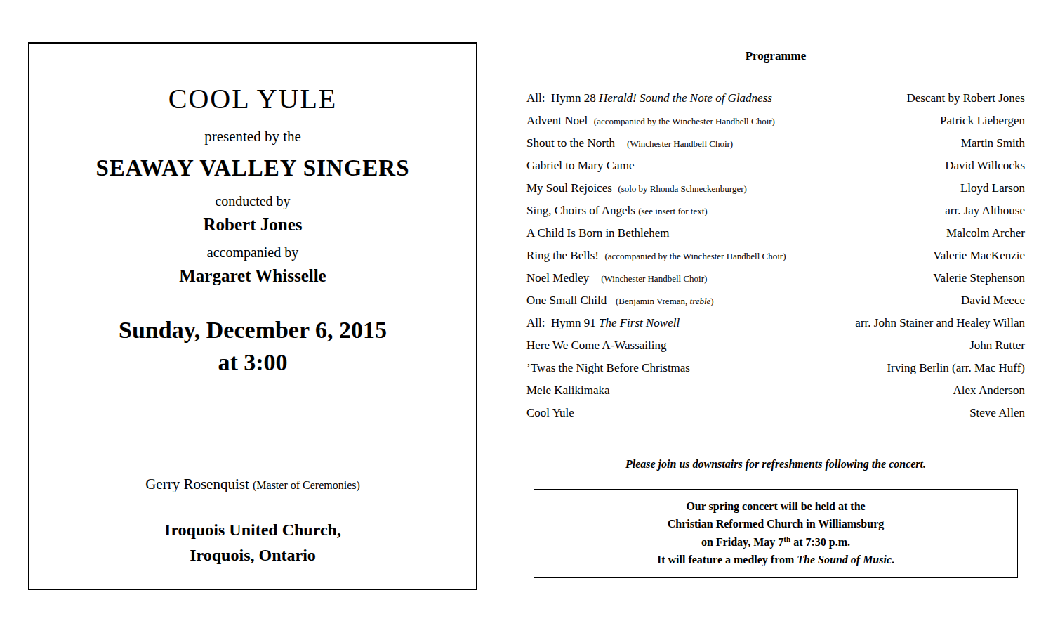COOL YULE
presented by the
SEAWAY VALLEY SINGERS
conducted by
Robert Jones
accompanied by
Margaret Whisselle
Sunday, December 6, 2015
at 3:00
Gerry Rosenquist (Master of Ceremonies)
Iroquois United Church,
Iroquois, Ontario
Programme
| All: Hymn 28 Herald! Sound the Note of Gladness | Descant by Robert Jones |
| Advent Noel (accompanied by the Winchester Handbell Choir) | Patrick Liebergen |
| Shout to the North (Winchester Handbell Choir) | Martin Smith |
| Gabriel to Mary Came | David Willcocks |
| My Soul Rejoices (solo by Rhonda Schneckenburger) | Lloyd Larson |
| Sing, Choirs of Angels (see insert for text) | arr. Jay Althouse |
| A Child Is Born in Bethlehem | Malcolm Archer |
| Ring the Bells! (accompanied by the Winchester Handbell Choir) | Valerie MacKenzie |
| Noel Medley (Winchester Handbell Choir) | Valerie Stephenson |
| One Small Child (Benjamin Vreman, treble ) | David Meece |
| All: Hymn 91 The First Nowell | arr. John Stainer and Healey Willan |
| Here We Come A-Wassailing | John Rutter |
| ’Twas the Night Before Christmas | Irving Berlin (arr. Mac Huff) |
| Mele Kalikimaka | Alex Anderson |
| Cool Yule | Steve Allen |
Please join us downstairs for refreshments following the concert.
Our spring concert will be held at the
Christian Reformed Church in Williamsburg
on Friday, May 7th at 7:30 p.m.
It will feature a medley from The Sound of Music.